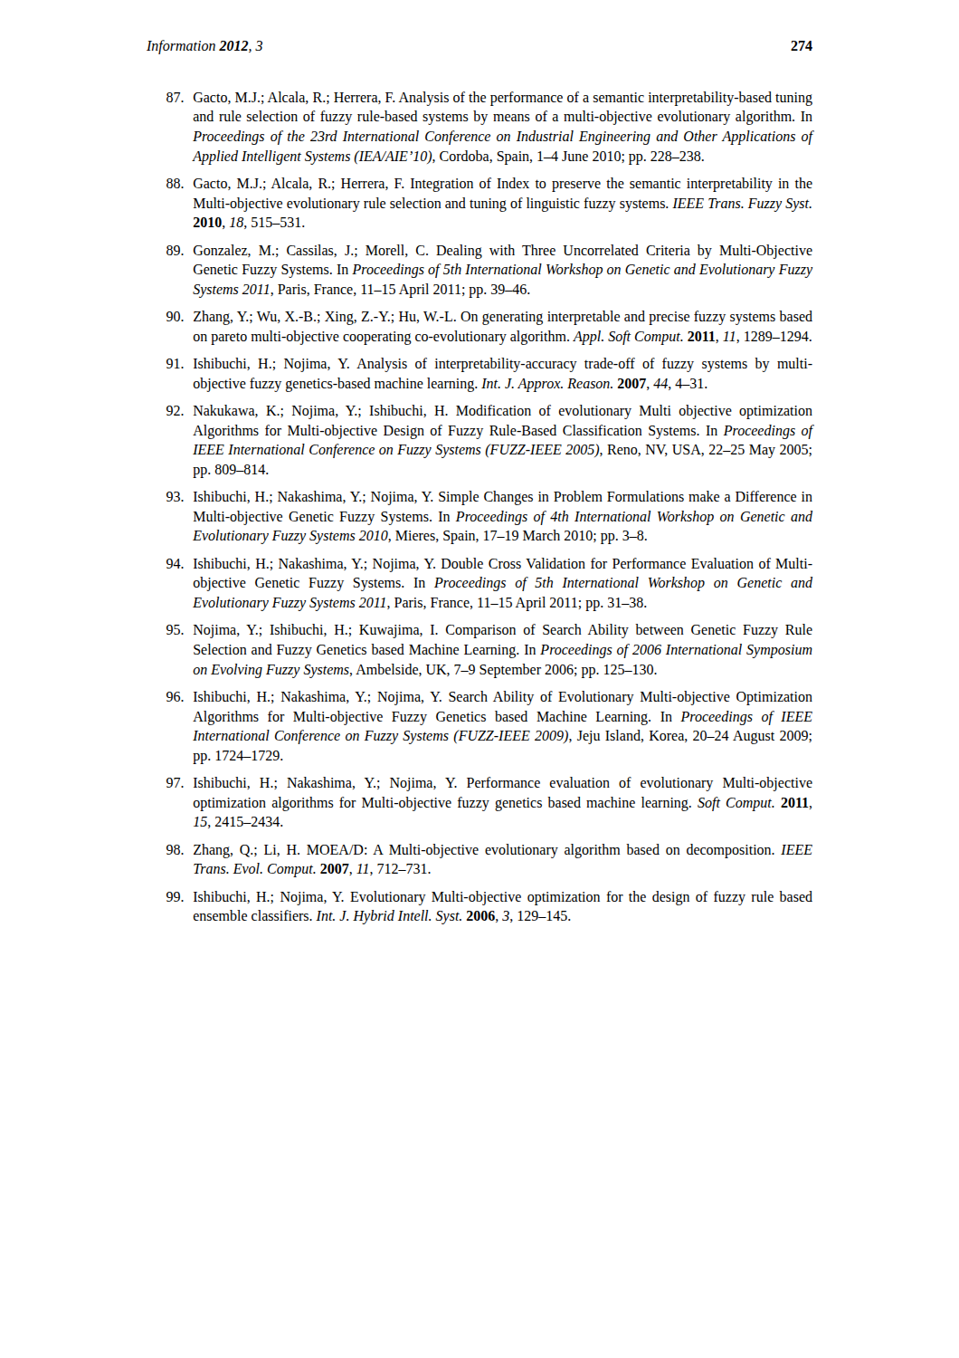Information 2012, 3 274
87. Gacto, M.J.; Alcala, R.; Herrera, F. Analysis of the performance of a semantic interpretability-based tuning and rule selection of fuzzy rule-based systems by means of a multi-objective evolutionary algorithm. In Proceedings of the 23rd International Conference on Industrial Engineering and Other Applications of Applied Intelligent Systems (IEA/AIE’10), Cordoba, Spain, 1–4 June 2010; pp. 228–238.
88. Gacto, M.J.; Alcala, R.; Herrera, F. Integration of Index to preserve the semantic interpretability in the Multi-objective evolutionary rule selection and tuning of linguistic fuzzy systems. IEEE Trans. Fuzzy Syst. 2010, 18, 515–531.
89. Gonzalez, M.; Cassilas, J.; Morell, C. Dealing with Three Uncorrelated Criteria by Multi-Objective Genetic Fuzzy Systems. In Proceedings of 5th International Workshop on Genetic and Evolutionary Fuzzy Systems 2011, Paris, France, 11–15 April 2011; pp. 39–46.
90. Zhang, Y.; Wu, X.-B.; Xing, Z.-Y.; Hu, W.-L. On generating interpretable and precise fuzzy systems based on pareto multi-objective cooperating co-evolutionary algorithm. Appl. Soft Comput. 2011, 11, 1289–1294.
91. Ishibuchi, H.; Nojima, Y. Analysis of interpretability-accuracy trade-off of fuzzy systems by multi-objective fuzzy genetics-based machine learning. Int. J. Approx. Reason. 2007, 44, 4–31.
92. Nakukawa, K.; Nojima, Y.; Ishibuchi, H. Modification of evolutionary Multi objective optimization Algorithms for Multi-objective Design of Fuzzy Rule-Based Classification Systems. In Proceedings of IEEE International Conference on Fuzzy Systems (FUZZ-IEEE 2005), Reno, NV, USA, 22–25 May 2005; pp. 809–814.
93. Ishibuchi, H.; Nakashima, Y.; Nojima, Y. Simple Changes in Problem Formulations make a Difference in Multi-objective Genetic Fuzzy Systems. In Proceedings of 4th International Workshop on Genetic and Evolutionary Fuzzy Systems 2010, Mieres, Spain, 17–19 March 2010; pp. 3–8.
94. Ishibuchi, H.; Nakashima, Y.; Nojima, Y. Double Cross Validation for Performance Evaluation of Multi-objective Genetic Fuzzy Systems. In Proceedings of 5th International Workshop on Genetic and Evolutionary Fuzzy Systems 2011, Paris, France, 11–15 April 2011; pp. 31–38.
95. Nojima, Y.; Ishibuchi, H.; Kuwajima, I. Comparison of Search Ability between Genetic Fuzzy Rule Selection and Fuzzy Genetics based Machine Learning. In Proceedings of 2006 International Symposium on Evolving Fuzzy Systems, Ambelside, UK, 7–9 September 2006; pp. 125–130.
96. Ishibuchi, H.; Nakashima, Y.; Nojima, Y. Search Ability of Evolutionary Multi-objective Optimization Algorithms for Multi-objective Fuzzy Genetics based Machine Learning. In Proceedings of IEEE International Conference on Fuzzy Systems (FUZZ-IEEE 2009), Jeju Island, Korea, 20–24 August 2009; pp. 1724–1729.
97. Ishibuchi, H.; Nakashima, Y.; Nojima, Y. Performance evaluation of evolutionary Multi-objective optimization algorithms for Multi-objective fuzzy genetics based machine learning. Soft Comput. 2011, 15, 2415–2434.
98. Zhang, Q.; Li, H. MOEA/D: A Multi-objective evolutionary algorithm based on decomposition. IEEE Trans. Evol. Comput. 2007, 11, 712–731.
99. Ishibuchi, H.; Nojima, Y. Evolutionary Multi-objective optimization for the design of fuzzy rule based ensemble classifiers. Int. J. Hybrid Intell. Syst. 2006, 3, 129–145.